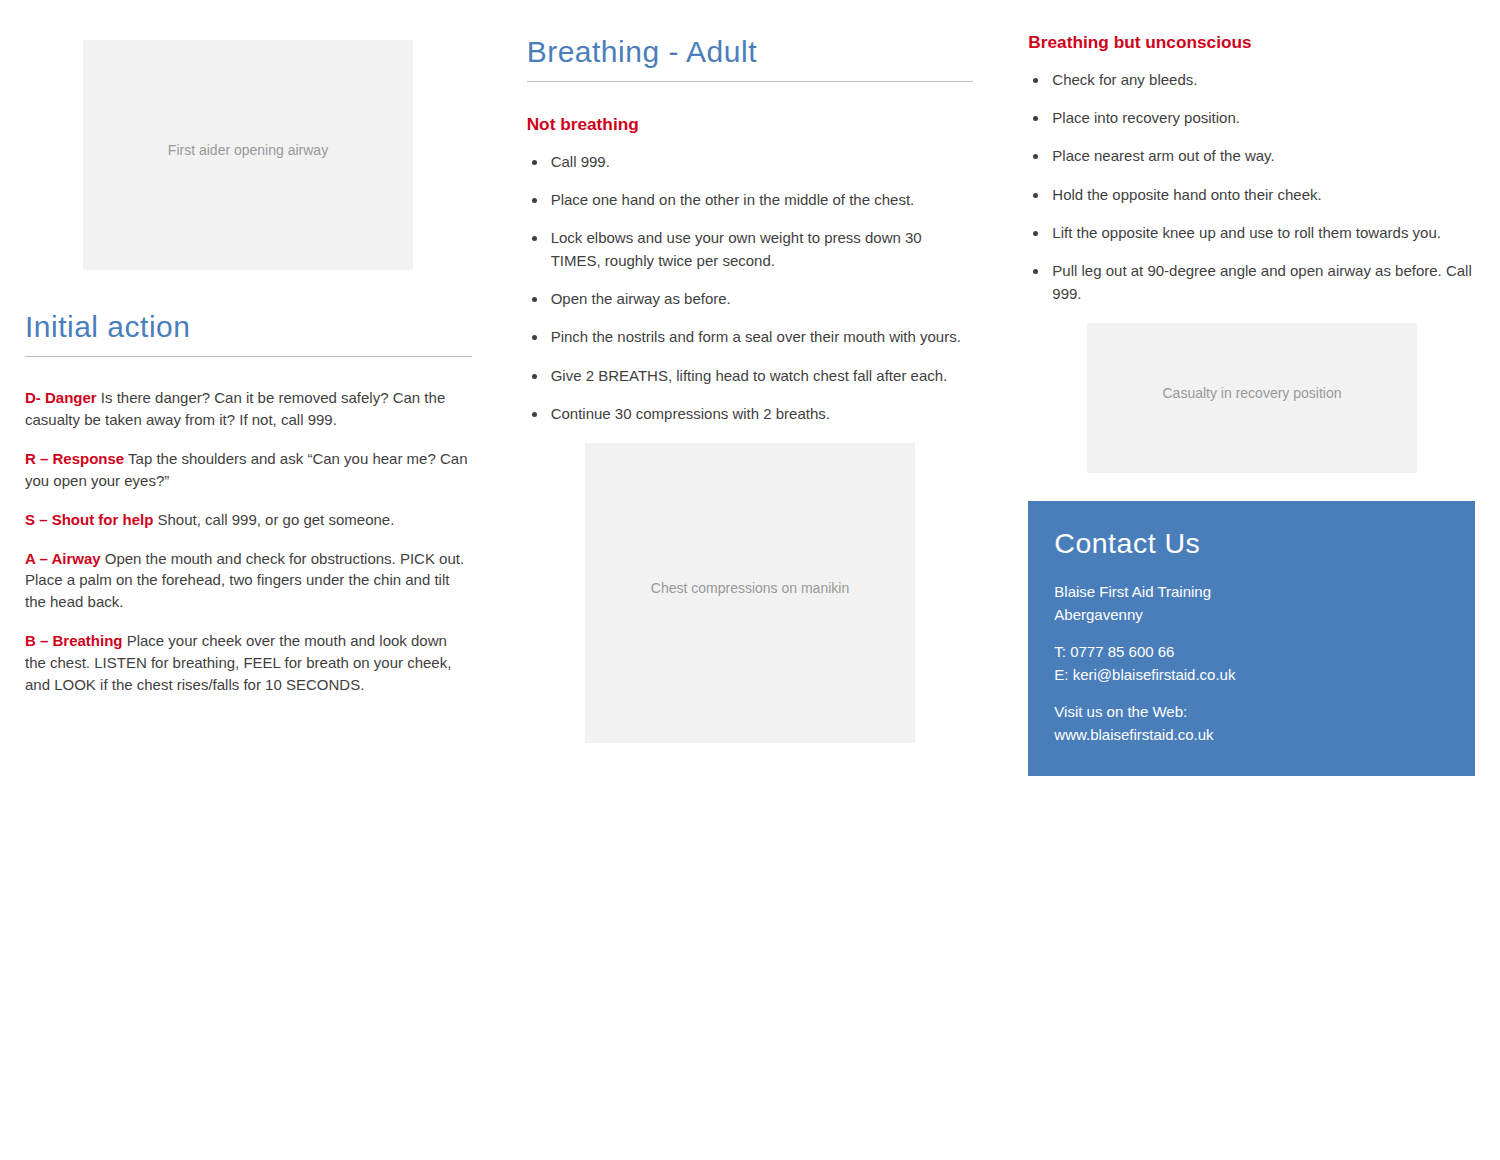Initial action
D- Danger Is there danger? Can it be removed safely? Can the casualty be taken away from it? If not, call 999.
R – Response Tap the shoulders and ask “Can you hear me? Can you open your eyes?”
S – Shout for help Shout, call 999, or go get someone.
A – Airway Open the mouth and check for obstructions. PICK out. Place a palm on the forehead, two fingers under the chin and tilt the head back.
B – Breathing Place your cheek over the mouth and look down the chest. LISTEN for breathing, FEEL for breath on your cheek, and LOOK if the chest rises/falls for 10 SECONDS.
Breathing - Adult
Not breathing
Call 999.
Place one hand on the other in the middle of the chest.
Lock elbows and use your own weight to press down 30 TIMES, roughly twice per second.
Open the airway as before.
Pinch the nostrils and form a seal over their mouth with yours.
Give 2 BREATHS, lifting head to watch chest fall after each.
Continue 30 compressions with 2 breaths.
Breathing but unconscious
Check for any bleeds.
Place into recovery position.
Place nearest arm out of the way.
Hold the opposite hand onto their cheek.
Lift the opposite knee up and use to roll them towards you.
Pull leg out at 90-degree angle and open airway as before. Call 999.
Contact Us
Blaise First Aid Training
Abergavenny
T: 0777 85 600 66
E: keri@blaisefirstaid.co.uk
Visit us on the Web:
www.blaisefirstaid.co.uk